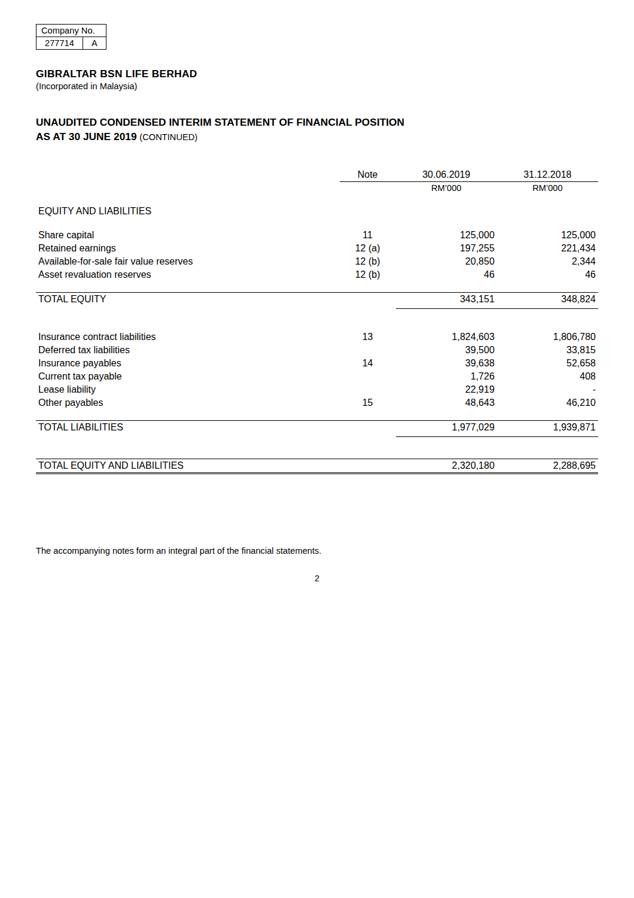Company No.
277714
A
GIBRALTAR BSN LIFE BERHAD
(Incorporated in Malaysia)
UNAUDITED CONDENSED INTERIM STATEMENT OF FINANCIAL POSITION
AS AT 30 JUNE 2019 (CONTINUED)
| | Note | 30.06.2019 | 31.12.2018 |
| --- | --- | --- | --- |
| | | RM’000 | RM’000 |
| EQUITY AND LIABILITIES | | | |
| Share capital | 11 | 125,000 | 125,000 |
| Retained earnings | 12 (a) | 197,255 | 221,434 |
| Available-for-sale fair value reserves | 12 (b) | 20,850 | 2,344 |
| Asset revaluation reserves | 12 (b) | 46 | 46 |
| TOTAL EQUITY | | 343,151 | 348,824 |
| Insurance contract liabilities | 13 | 1,824,603 | 1,806,780 |
| Deferred tax liabilities | | 39,500 | 33,815 |
| Insurance payables | 14 | 39,638 | 52,658 |
| Current tax payable | | 1,726 | 408 |
| Lease liability | | 22,919 | - |
| Other payables | 15 | 48,643 | 46,210 |
| TOTAL LIABILITIES | | 1,977,029 | 1,939,871 |
| TOTAL EQUITY AND LIABILITIES | | 2,320,180 | 2,288,695 |
The accompanying notes form an integral part of the financial statements.
2